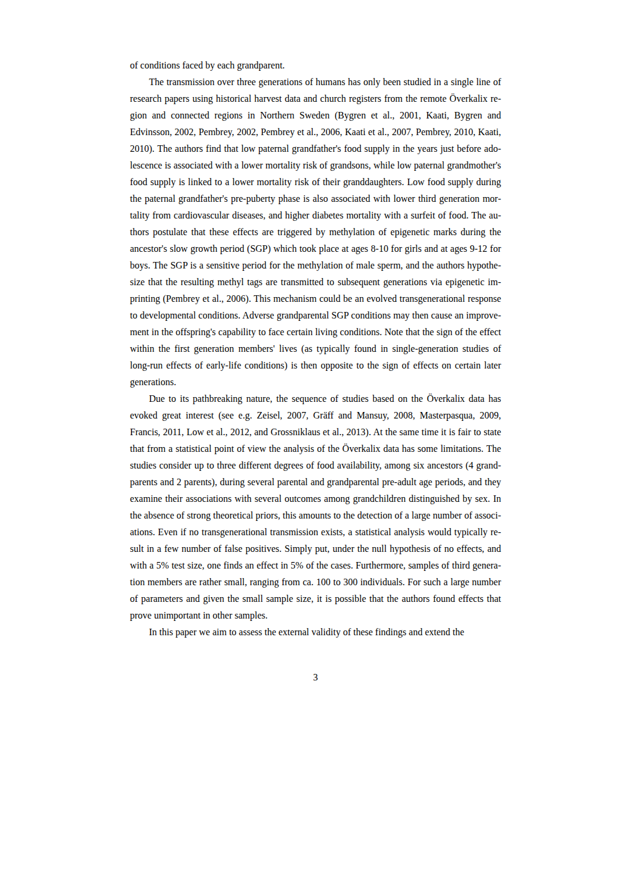of conditions faced by each grandparent.
The transmission over three generations of humans has only been studied in a single line of research papers using historical harvest data and church registers from the remote Överkalix region and connected regions in Northern Sweden (Bygren et al., 2001, Kaati, Bygren and Edvinsson, 2002, Pembrey, 2002, Pembrey et al., 2006, Kaati et al., 2007, Pembrey, 2010, Kaati, 2010). The authors find that low paternal grandfather's food supply in the years just before adolescence is associated with a lower mortality risk of grandsons, while low paternal grandmother's food supply is linked to a lower mortality risk of their granddaughters. Low food supply during the paternal grandfather's pre-puberty phase is also associated with lower third generation mortality from cardiovascular diseases, and higher diabetes mortality with a surfeit of food. The authors postulate that these effects are triggered by methylation of epigenetic marks during the ancestor's slow growth period (SGP) which took place at ages 8-10 for girls and at ages 9-12 for boys. The SGP is a sensitive period for the methylation of male sperm, and the authors hypothesize that the resulting methyl tags are transmitted to subsequent generations via epigenetic imprinting (Pembrey et al., 2006). This mechanism could be an evolved transgenerational response to developmental conditions. Adverse grandparental SGP conditions may then cause an improvement in the offspring's capability to face certain living conditions. Note that the sign of the effect within the first generation members' lives (as typically found in single-generation studies of long-run effects of early-life conditions) is then opposite to the sign of effects on certain later generations.
Due to its pathbreaking nature, the sequence of studies based on the Överkalix data has evoked great interest (see e.g. Zeisel, 2007, Gräff and Mansuy, 2008, Masterpasqua, 2009, Francis, 2011, Low et al., 2012, and Grossniklaus et al., 2013). At the same time it is fair to state that from a statistical point of view the analysis of the Överkalix data has some limitations. The studies consider up to three different degrees of food availability, among six ancestors (4 grandparents and 2 parents), during several parental and grandparental pre-adult age periods, and they examine their associations with several outcomes among grandchildren distinguished by sex. In the absence of strong theoretical priors, this amounts to the detection of a large number of associations. Even if no transgenerational transmission exists, a statistical analysis would typically result in a few number of false positives. Simply put, under the null hypothesis of no effects, and with a 5% test size, one finds an effect in 5% of the cases. Furthermore, samples of third generation members are rather small, ranging from ca. 100 to 300 individuals. For such a large number of parameters and given the small sample size, it is possible that the authors found effects that prove unimportant in other samples.
In this paper we aim to assess the external validity of these findings and extend the
3